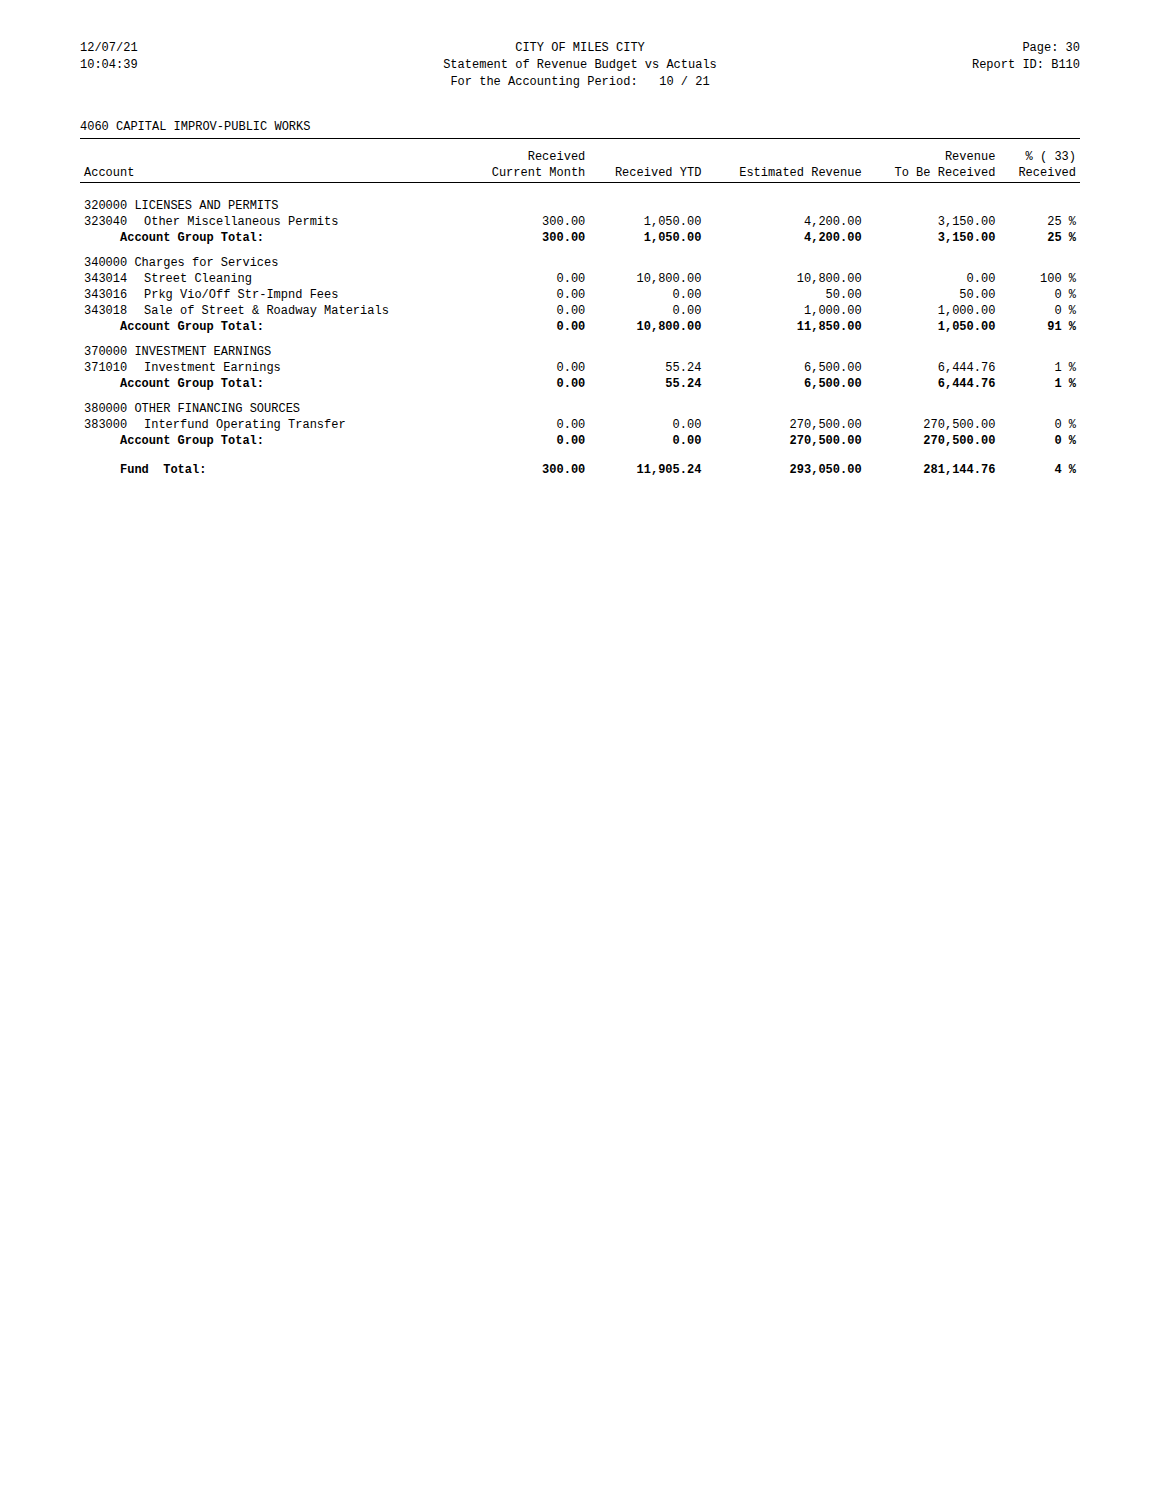12/07/21
CITY OF MILES CITY
Page: 30
10:04:39
Statement of Revenue Budget vs Actuals
Report ID: B110
For the Accounting Period: 10 / 21
4060 CAPITAL IMPROV-PUBLIC WORKS
| | Received | | | Revenue | % ( 33) |
| --- | --- | --- | --- | --- | --- |
| Account | Current Month | Received YTD | Estimated Revenue | To Be Received | Received |
| 320000 LICENSES AND PERMITS | | | | | |
| 323040 Other Miscellaneous Permits | 300.00 | 1,050.00 | 4,200.00 | 3,150.00 | 25 % |
| Account Group Total: | 300.00 | 1,050.00 | 4,200.00 | 3,150.00 | 25 % |
| 340000 Charges for Services | | | | | |
| 343014 Street Cleaning | 0.00 | 10,800.00 | 10,800.00 | 0.00 | 100 % |
| 343016 Prkg Vio/Off Str-Impnd Fees | 0.00 | 0.00 | 50.00 | 50.00 | 0 % |
| 343018 Sale of Street & Roadway Materials | 0.00 | 0.00 | 1,000.00 | 1,000.00 | 0 % |
| Account Group Total: | 0.00 | 10,800.00 | 11,850.00 | 1,050.00 | 91 % |
| 370000 INVESTMENT EARNINGS | | | | | |
| 371010 Investment Earnings | 0.00 | 55.24 | 6,500.00 | 6,444.76 | 1 % |
| Account Group Total: | 0.00 | 55.24 | 6,500.00 | 6,444.76 | 1 % |
| 380000 OTHER FINANCING SOURCES | | | | | |
| 383000 Interfund Operating Transfer | 0.00 | 0.00 | 270,500.00 | 270,500.00 | 0 % |
| Account Group Total: | 0.00 | 0.00 | 270,500.00 | 270,500.00 | 0 % |
| Fund Total: | 300.00 | 11,905.24 | 293,050.00 | 281,144.76 | 4 % |